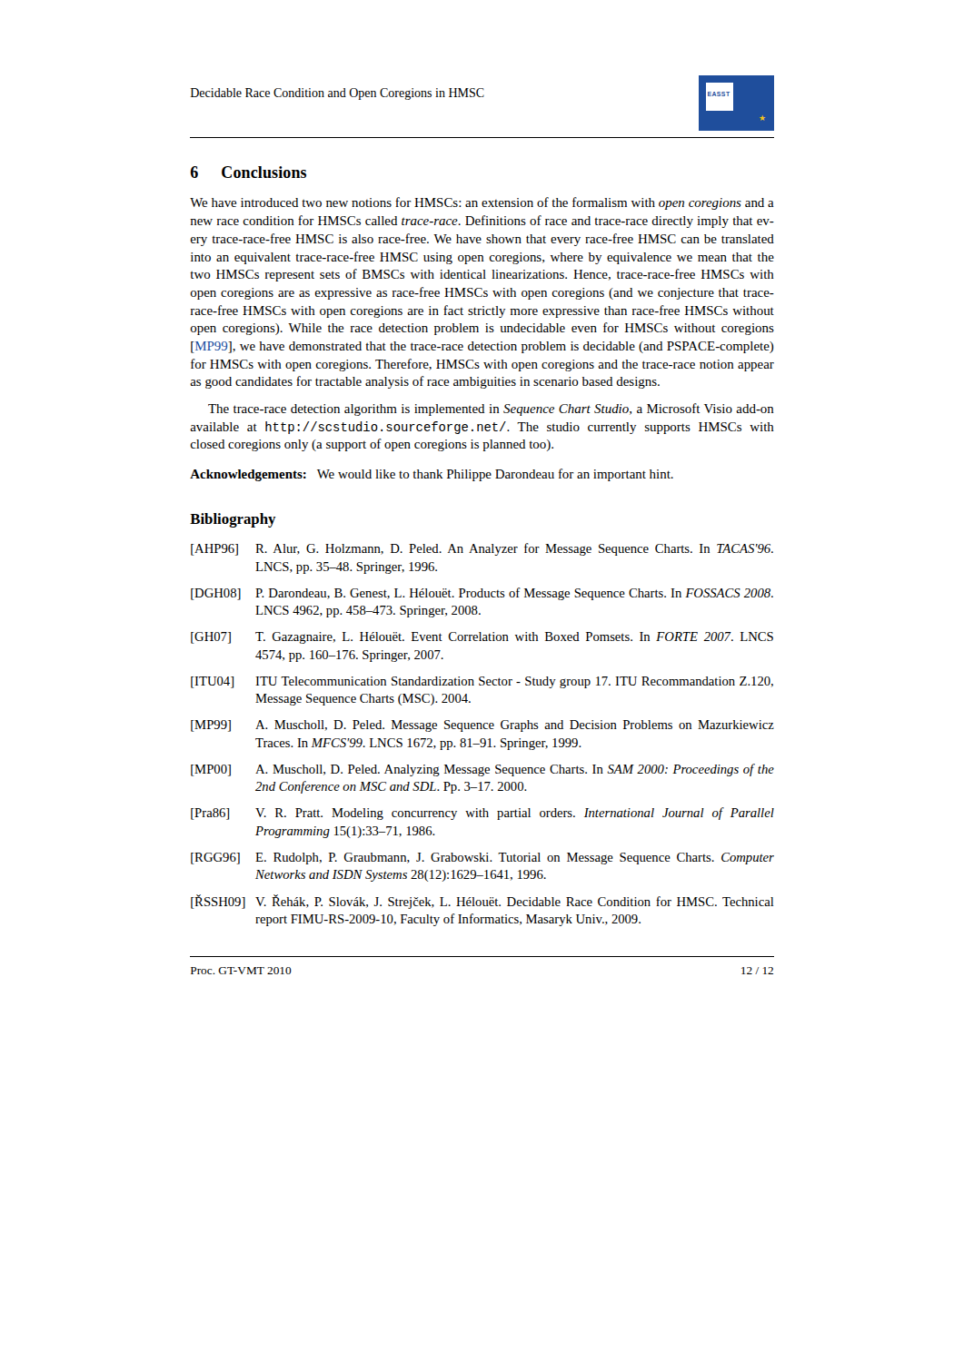Decidable Race Condition and Open Coregions in HMSC
EASST
★
6 Conclusions
We have introduced two new notions for HMSCs: an extension of the formalism with open coregions and a new race condition for HMSCs called trace-race. Definitions of race and trace-race directly imply that every trace-race-free HMSC is also race-free. We have shown that every race-free HMSC can be translated into an equivalent trace-race-free HMSC using open coregions, where by equivalence we mean that the two HMSCs represent sets of BMSCs with identical linearizations. Hence, trace-race-free HMSCs with open coregions are as expressive as race-free HMSCs with open coregions (and we conjecture that trace-race-free HMSCs with open coregions are in fact strictly more expressive than race-free HMSCs without open coregions). While the race detection problem is undecidable even for HMSCs without coregions [MP99], we have demonstrated that the trace-race detection problem is decidable (and PSPACE-complete) for HMSCs with open coregions. Therefore, HMSCs with open coregions and the trace-race notion appear as good candidates for tractable analysis of race ambiguities in scenario based designs.
The trace-race detection algorithm is implemented in Sequence Chart Studio, a Microsoft Visio add-on available at http://scstudio.sourceforge.net/. The studio currently supports HMSCs with closed coregions only (a support of open coregions is planned too).
Acknowledgements: We would like to thank Philippe Darondeau for an important hint.
Bibliography
[AHP96]
R. Alur, G. Holzmann, D. Peled. An Analyzer for Message Sequence Charts. In TACAS'96. LNCS, pp. 35–48. Springer, 1996.
[DGH08]
P. Darondeau, B. Genest, L. Hélouët. Products of Message Sequence Charts. In FOSSACS 2008. LNCS 4962, pp. 458–473. Springer, 2008.
[GH07]
T. Gazagnaire, L. Hélouët. Event Correlation with Boxed Pomsets. In FORTE 2007. LNCS 4574, pp. 160–176. Springer, 2007.
[ITU04]
ITU Telecommunication Standardization Sector - Study group 17. ITU Recommandation Z.120, Message Sequence Charts (MSC). 2004.
[MP99]
A. Muscholl, D. Peled. Message Sequence Graphs and Decision Problems on Mazurkiewicz Traces. In MFCS'99. LNCS 1672, pp. 81–91. Springer, 1999.
[MP00]
A. Muscholl, D. Peled. Analyzing Message Sequence Charts. In SAM 2000: Proceedings of the 2nd Conference on MSC and SDL. Pp. 3–17. 2000.
[Pra86]
V. R. Pratt. Modeling concurrency with partial orders. International Journal of Parallel Programming 15(1):33–71, 1986.
[RGG96]
E. Rudolph, P. Graubmann, J. Grabowski. Tutorial on Message Sequence Charts. Computer Networks and ISDN Systems 28(12):1629–1641, 1996.
[ŘSSH09]
V. Řehák, P. Slovák, J. Strejček, L. Hélouët. Decidable Race Condition for HMSC. Technical report FIMU-RS-2009-10, Faculty of Informatics, Masaryk Univ., 2009.
Proc. GT-VMT 2010
12 / 12